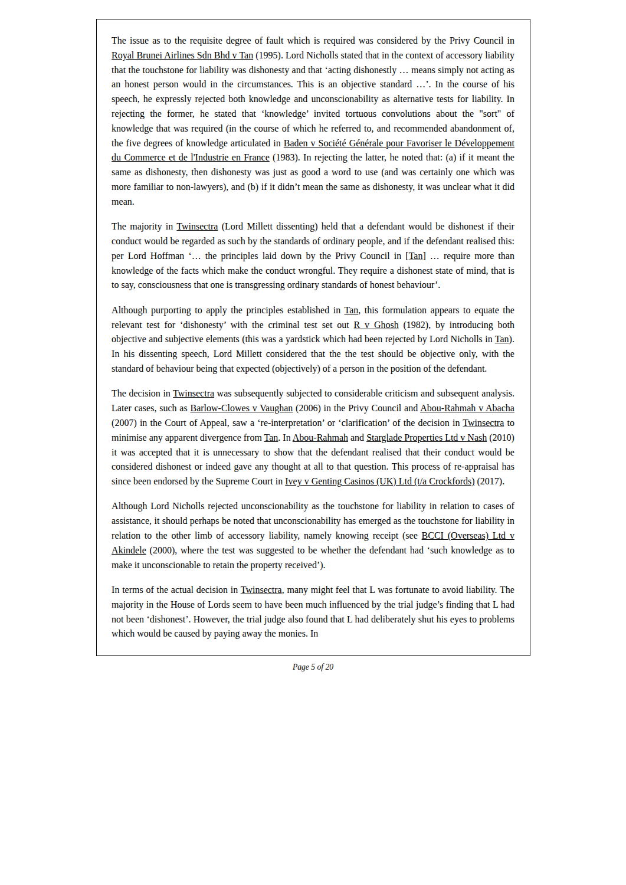The issue as to the requisite degree of fault which is required was considered by the Privy Council in Royal Brunei Airlines Sdn Bhd v Tan (1995). Lord Nicholls stated that in the context of accessory liability that the touchstone for liability was dishonesty and that ‘acting dishonestly … means simply not acting as an honest person would in the circumstances. This is an objective standard …’. In the course of his speech, he expressly rejected both knowledge and unconscionability as alternative tests for liability. In rejecting the former, he stated that ‘knowledge’ invited tortuous convolutions about the "sort" of knowledge that was required (in the course of which he referred to, and recommended abandonment of, the five degrees of knowledge articulated in Baden v Société Générale pour Favoriser le Développement du Commerce et de l'Industrie en France (1983). In rejecting the latter, he noted that: (a) if it meant the same as dishonesty, then dishonesty was just as good a word to use (and was certainly one which was more familiar to non-lawyers), and (b) if it didn’t mean the same as dishonesty, it was unclear what it did mean.
The majority in Twinsectra (Lord Millett dissenting) held that a defendant would be dishonest if their conduct would be regarded as such by the standards of ordinary people, and if the defendant realised this: per Lord Hoffman ‘… the principles laid down by the Privy Council in [Tan] … require more than knowledge of the facts which make the conduct wrongful. They require a dishonest state of mind, that is to say, consciousness that one is transgressing ordinary standards of honest behaviour’.
Although purporting to apply the principles established in Tan, this formulation appears to equate the relevant test for ‘dishonesty’ with the criminal test set out R v Ghosh (1982), by introducing both objective and subjective elements (this was a yardstick which had been rejected by Lord Nicholls in Tan). In his dissenting speech, Lord Millett considered that the the test should be objective only, with the standard of behaviour being that expected (objectively) of a person in the position of the defendant.
The decision in Twinsectra was subsequently subjected to considerable criticism and subsequent analysis. Later cases, such as Barlow-Clowes v Vaughan (2006) in the Privy Council and Abou-Rahmah v Abacha (2007) in the Court of Appeal, saw a ‘re-interpretation’ or ‘clarification’ of the decision in Twinsectra to minimise any apparent divergence from Tan. In Abou-Rahmah and Starglade Properties Ltd v Nash (2010) it was accepted that it is unnecessary to show that the defendant realised that their conduct would be considered dishonest or indeed gave any thought at all to that question. This process of re-appraisal has since been endorsed by the Supreme Court in Ivey v Genting Casinos (UK) Ltd (t/a Crockfords) (2017).
Although Lord Nicholls rejected unconscionability as the touchstone for liability in relation to cases of assistance, it should perhaps be noted that unconscionability has emerged as the touchstone for liability in relation to the other limb of accessory liability, namely knowing receipt (see BCCI (Overseas) Ltd v Akindele (2000), where the test was suggested to be whether the defendant had ‘such knowledge as to make it unconscionable to retain the property received’).
In terms of the actual decision in Twinsectra, many might feel that L was fortunate to avoid liability. The majority in the House of Lords seem to have been much influenced by the trial judge’s finding that L had not been ‘dishonest’. However, the trial judge also found that L had deliberately shut his eyes to problems which would be caused by paying away the monies. In
Page 5 of 20